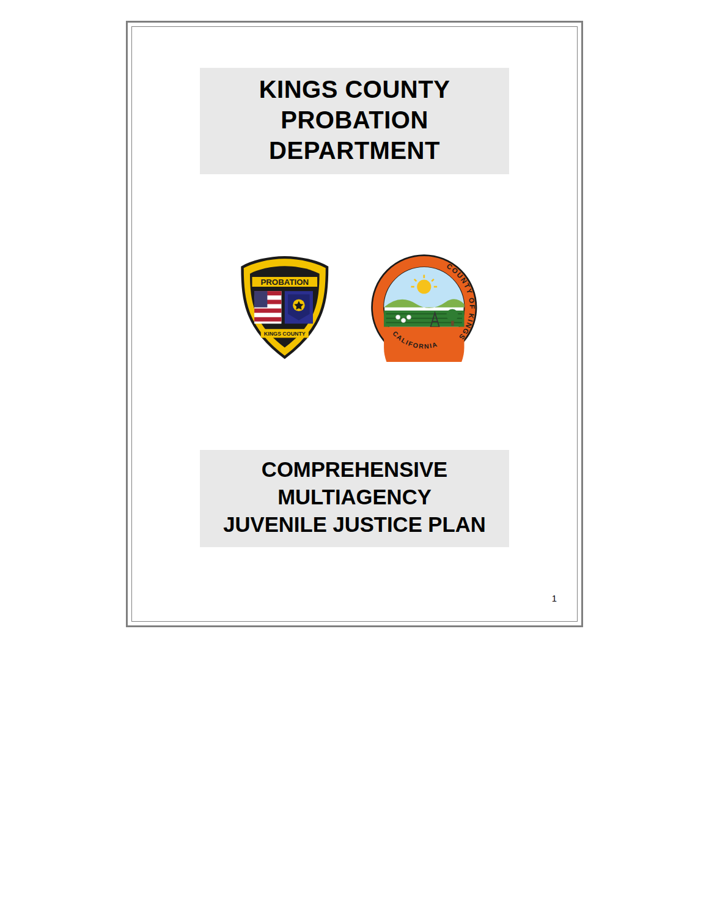KINGS COUNTY PROBATION
DEPARTMENT
Probation — Kings County badge PROBATION KINGS COUNTY
County of Kings, California seal COUNTY OF KINGS CALIFORNIA
COMPREHENSIVE MULTIAGENCY
JUVENILE JUSTICE PLAN
1